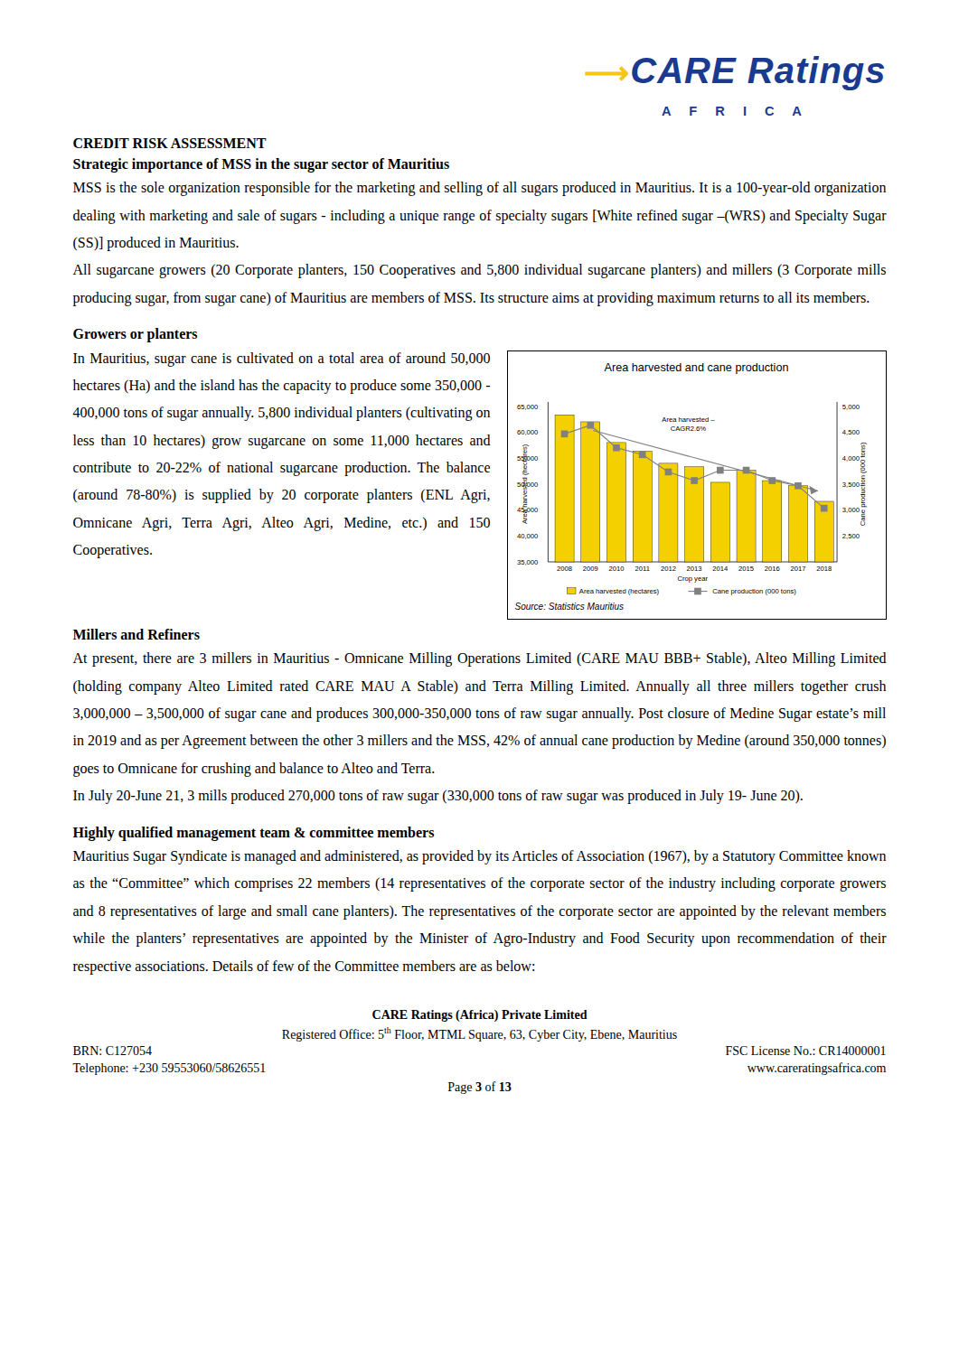⟶CARE Ratings
A F R I C A
CREDIT RISK ASSESSMENT
Strategic importance of MSS in the sugar sector of Mauritius
MSS is the sole organization responsible for the marketing and selling of all sugars produced in Mauritius. It is a 100-year-old organization dealing with marketing and sale of sugars - including a unique range of specialty sugars [White refined sugar –(WRS) and Specialty Sugar (SS)] produced in Mauritius.
All sugarcane growers (20 Corporate planters, 150 Cooperatives and 5,800 individual sugarcane planters) and millers (3 Corporate mills producing sugar, from sugar cane) of Mauritius are members of MSS. Its structure aims at providing maximum returns to all its members.
Growers or planters
Area harvested and cane production
65,000 60,000 55,000 50,000 45,000 40,000 35,000 5,000 4,500 4,000 3,500 3,000 2,500 Area harvested (hectares) Cane production (000 tons) Area harvested – CAGR2.6% 2008 2009 2010 2011 2012 2013 2014 2015 2016 2017 2018 Crop year Area harvested (hectares) Cane production (000 tons)
Source: Statistics Mauritius
In Mauritius, sugar cane is cultivated on a total area of around 50,000 hectares (Ha) and the island has the capacity to produce some 350,000 - 400,000 tons of sugar annually. 5,800 individual planters (cultivating on less than 10 hectares) grow sugarcane on some 11,000 hectares and contribute to 20-22% of national sugarcane production. The balance (around 78-80%) is supplied by 20 corporate planters (ENL Agri, Omnicane Agri, Terra Agri, Alteo Agri, Medine, etc.) and 150 Cooperatives.
Millers and Refiners
At present, there are 3 millers in Mauritius - Omnicane Milling Operations Limited (CARE MAU BBB+ Stable), Alteo Milling Limited (holding company Alteo Limited rated CARE MAU A Stable) and Terra Milling Limited. Annually all three millers together crush 3,000,000 – 3,500,000 of sugar cane and produces 300,000-350,000 tons of raw sugar annually. Post closure of Medine Sugar estate’s mill in 2019 and as per Agreement between the other 3 millers and the MSS, 42% of annual cane production by Medine (around 350,000 tonnes) goes to Omnicane for crushing and balance to Alteo and Terra.
In July 20-June 21, 3 mills produced 270,000 tons of raw sugar (330,000 tons of raw sugar was produced in July 19- June 20).
Highly qualified management team & committee members
Mauritius Sugar Syndicate is managed and administered, as provided by its Articles of Association (1967), by a Statutory Committee known as the “Committee” which comprises 22 members (14 representatives of the corporate sector of the industry including corporate growers and 8 representatives of large and small cane planters). The representatives of the corporate sector are appointed by the relevant members while the planters’ representatives are appointed by the Minister of Agro-Industry and Food Security upon recommendation of their respective associations. Details of few of the Committee members are as below:
CARE Ratings (Africa) Private Limited
Registered Office: 5th Floor, MTML Square, 63, Cyber City, Ebene, Mauritius
BRN: C127054
FSC License No.: CR14000001
Telephone: +230 59553060/58626551
www.careratingsafrica.com
Page 3 of 13